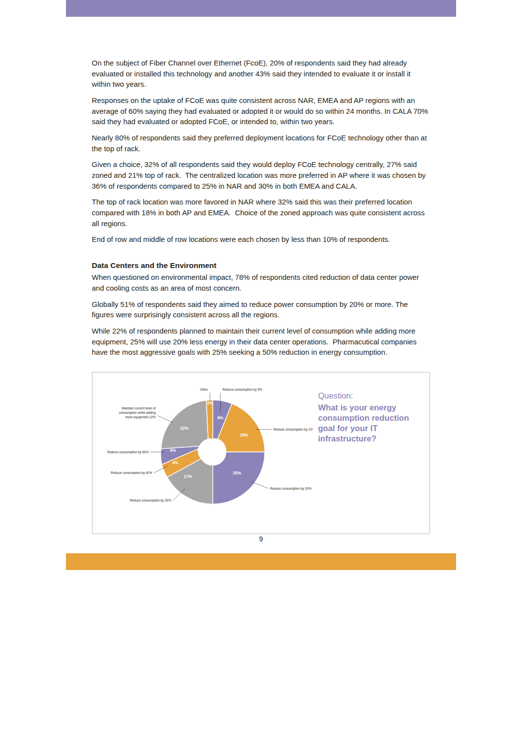On the subject of Fiber Channel over Ethernet (FcoE), 20% of respondents said they had already evaluated or installed this technology and another 43% said they intended to evaluate it or install it within two years.
Responses on the uptake of FCoE was quite consistent across NAR, EMEA and AP regions with an average of 60% saying they had evaluated or adopted it or would do so within 24 months. In CALA 70% said they had evaluated or adopted FCoE, or intended to, within two years.
Nearly 80% of respondents said they preferred deployment locations for FCoE technology other than at the top of rack.
Given a choice, 32% of all respondents said they would deploy FCoE technology centrally, 27% said zoned and 21% top of rack. The centralized location was more preferred in AP where it was chosen by 36% of respondents compared to 25% in NAR and 30% in both EMEA and CALA.
The top of rack location was more favored in NAR where 32% said this was their preferred location compared with 18% in both AP and EMEA. Choice of the zoned approach was quite consistent across all regions.
End of row and middle of row locations were each chosen by less than 10% of respondents.
Data Centers and the Environment
When questioned on environmental impact, 78% of respondents cited reduction of data center power and cooling costs as an area of most concern.
Globally 51% of respondents said they aimed to reduce power consumption by 20% or more. The figures were surprisingly consistent across all the regions.
While 22% of respondents planned to maintain their current level of consumption while adding more equipment, 25% will use 20% less energy in their data center operations. Pharmacutical companies have the most aggressive goals with 25% seeking a 50% reduction in energy consumption.
6% 19% 25% 17% 4% 5% 22% 2% Other Reduce consumption by 5% Reduce consumption by 10% Reduce consumption by 20% Reduce consumption by 30% Reduce consumption by 40% Reduce consumption by 50% Maintain current level of consumption while adding more equipment 22%
Question:
What is your energy consumption reduction goal for your IT infrastructure?
9